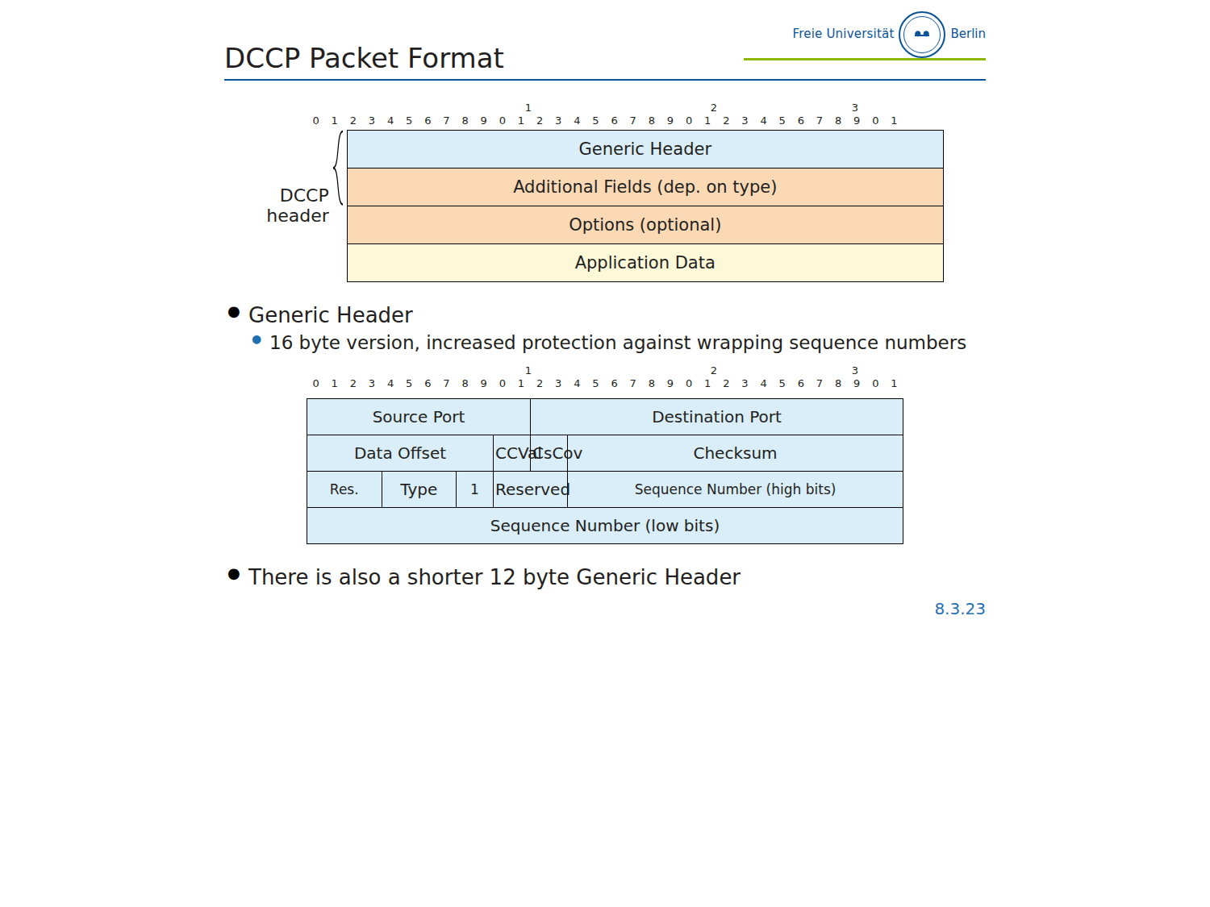Freie Universität Berlin
DCCP Packet Format
1 2 3
01234567 89012345 67890123 45678901
DCCP
header
| Generic Header |
| Additional Fields (dep. on type) |
| Options (optional) |
| Application Data |
Generic Header
16 byte version, increased protection against wrapping sequence numbers
1 2 3
01234567 89012345 67890123 45678901
| Source Port | Destination Port |
| Data Offset | CCVal | CsCov | Checksum |
| Res. | Type | 1 | Reserved | Sequence Number (high bits) |
| Sequence Number (low bits) |
There is also a shorter 12 byte Generic Header
8.3.23